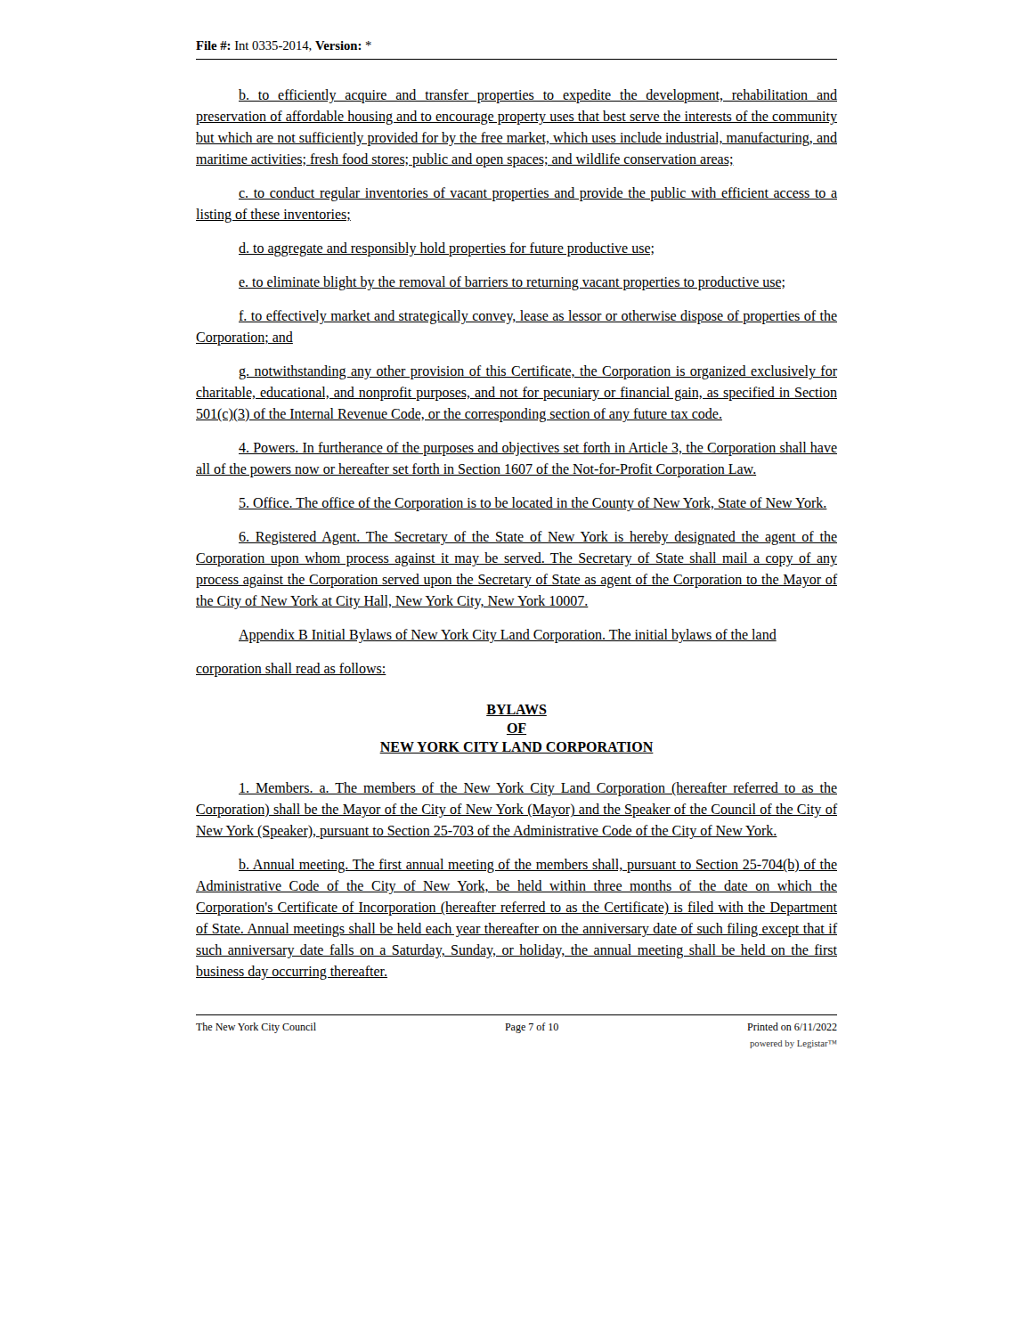File #: Int 0335-2014, Version: *
b. to efficiently acquire and transfer properties to expedite the development, rehabilitation and preservation of affordable housing and to encourage property uses that best serve the interests of the community but which are not sufficiently provided for by the free market, which uses include industrial, manufacturing, and maritime activities; fresh food stores; public and open spaces; and wildlife conservation areas;
c. to conduct regular inventories of vacant properties and provide the public with efficient access to a listing of these inventories;
d. to aggregate and responsibly hold properties for future productive use;
e. to eliminate blight by the removal of barriers to returning vacant properties to productive use;
f. to effectively market and strategically convey, lease as lessor or otherwise dispose of properties of the Corporation; and
g. notwithstanding any other provision of this Certificate, the Corporation is organized exclusively for charitable, educational, and nonprofit purposes, and not for pecuniary or financial gain, as specified in Section 501(c)(3) of the Internal Revenue Code, or the corresponding section of any future tax code.
4. Powers. In furtherance of the purposes and objectives set forth in Article 3, the Corporation shall have all of the powers now or hereafter set forth in Section 1607 of the Not-for-Profit Corporation Law.
5. Office. The office of the Corporation is to be located in the County of New York, State of New York.
6. Registered Agent. The Secretary of the State of New York is hereby designated the agent of the Corporation upon whom process against it may be served. The Secretary of State shall mail a copy of any process against the Corporation served upon the Secretary of State as agent of the Corporation to the Mayor of the City of New York at City Hall, New York City, New York 10007.
Appendix B Initial Bylaws of New York City Land Corporation. The initial bylaws of the land
corporation shall read as follows:
BYLAWS OF NEW YORK CITY LAND CORPORATION
1. Members. a. The members of the New York City Land Corporation (hereafter referred to as the Corporation) shall be the Mayor of the City of New York (Mayor) and the Speaker of the Council of the City of New York (Speaker), pursuant to Section 25-703 of the Administrative Code of the City of New York.
b. Annual meeting. The first annual meeting of the members shall, pursuant to Section 25-704(b) of the Administrative Code of the City of New York, be held within three months of the date on which the Corporation's Certificate of Incorporation (hereafter referred to as the Certificate) is filed with the Department of State. Annual meetings shall be held each year thereafter on the anniversary date of such filing except that if such anniversary date falls on a Saturday, Sunday, or holiday, the annual meeting shall be held on the first business day occurring thereafter.
The New York City Council
Page 7 of 10
Printed on 6/11/2022
powered by Legistar™